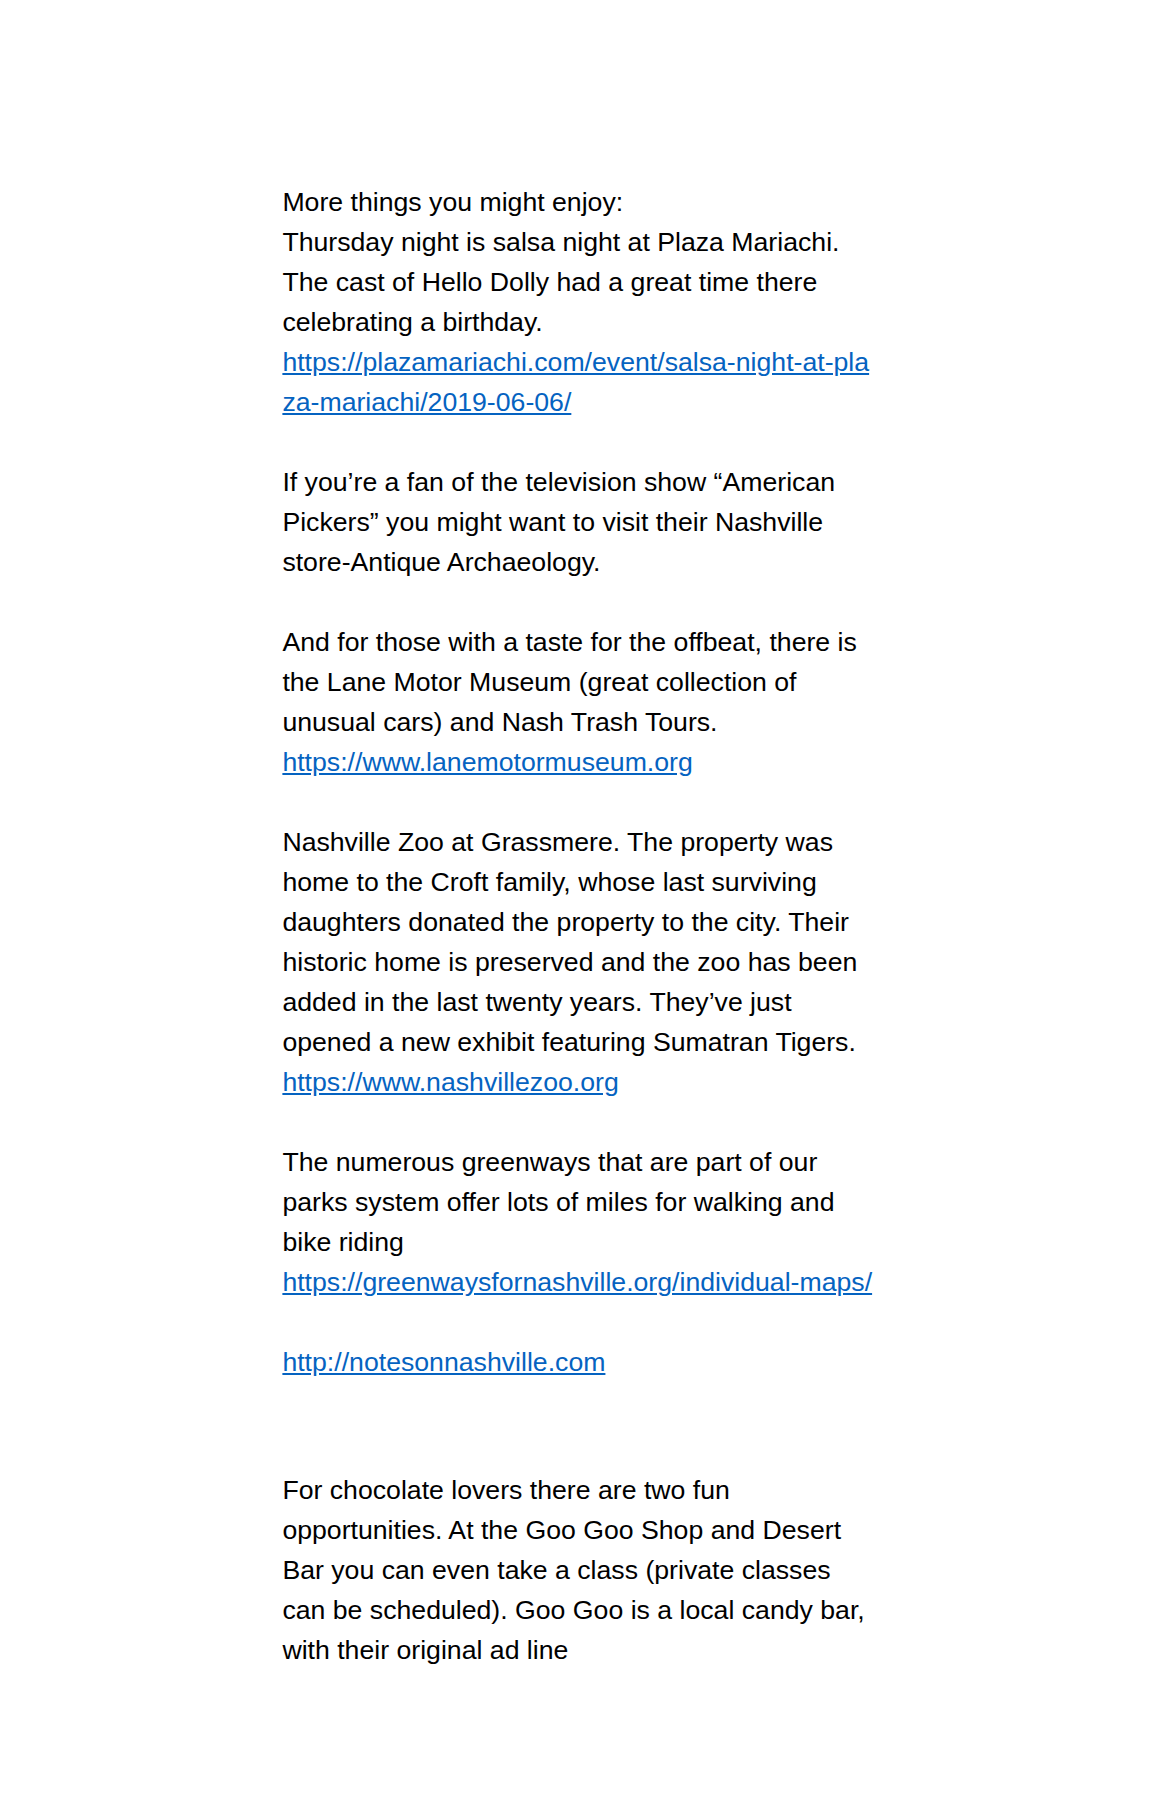More things you might enjoy:
Thursday night is salsa night at Plaza Mariachi. The cast of Hello Dolly had a great time there celebrating a birthday.
https://plazamariachi.com/event/salsa-night-at-plaza-mariachi/2019-06-06/
If you’re a fan of the television show “American Pickers” you might want to visit their Nashville store-Antique Archaeology.
And for those with a taste for the offbeat, there is the Lane Motor Museum (great collection of unusual cars) and Nash Trash Tours.
https://www.lanemotormuseum.org
Nashville Zoo at Grassmere. The property was home to the Croft family, whose last surviving daughters donated the property to the city. Their historic home is preserved and the zoo has been added in the last twenty years. They’ve just opened a new exhibit featuring Sumatran Tigers. https://www.nashvillezoo.org
The numerous greenways that are part of our parks system offer lots of miles for walking and bike riding
https://greenwaysfornashville.org/individual-maps/
http://notesonnashville.com
For chocolate lovers there are two fun opportunities. At the Goo Goo Shop and Desert Bar you can even take a class (private classes can be scheduled). Goo Goo is a local candy bar, with their original ad line